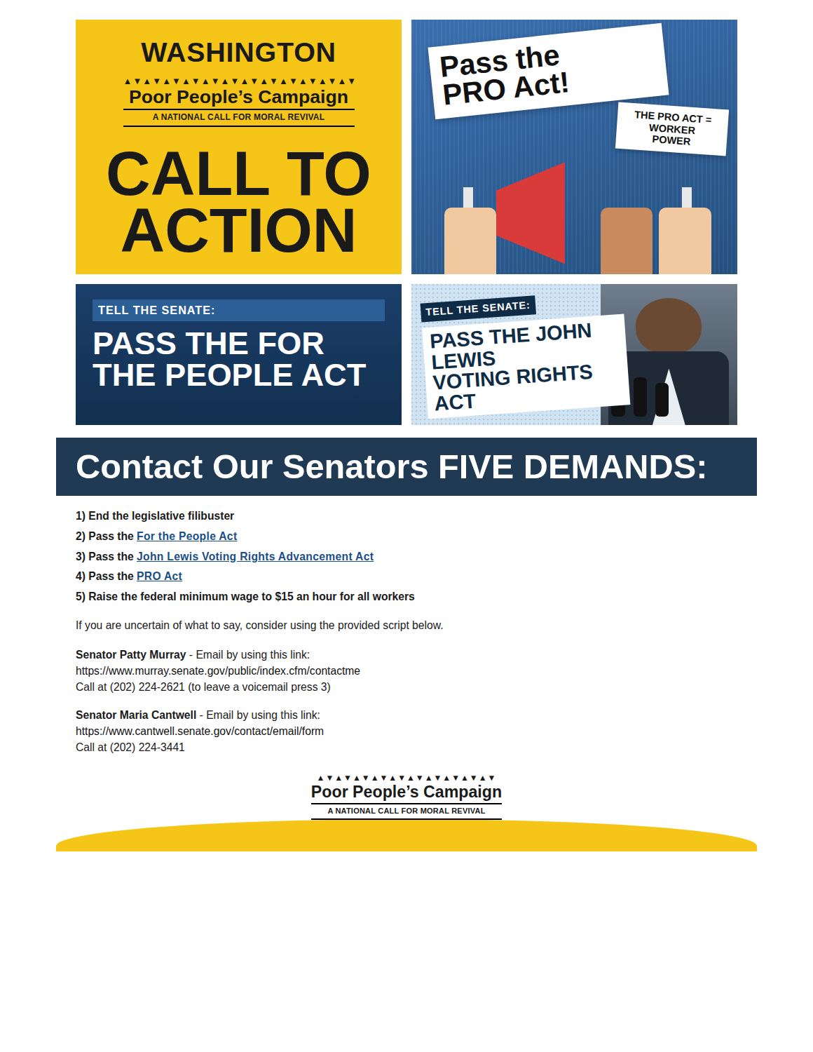Washington
▲▼▲▼▲▼▲▼▲▼▲▼▲▼▲▼▲▼▲▼▲▼▲▼
Poor People’s Campaign
A National Call for Moral Revival
Call to
Action
Pass thePRO Act!
THE PRO ACT =
WORKER
POWER
Tell the Senate:
Pass the For
the People Act
Tell the Senate:
Pass the John Lewis
Voting Rights Act
Contact Our Senators FIVE DEMANDS:
1) End the legislative filibuster
2) Pass the For the People Act
3) Pass the John Lewis Voting Rights Advancement Act
4) Pass the PRO Act
5) Raise the federal minimum wage to $15 an hour for all workers
If you are uncertain of what to say, consider using the provided script below.
Senator Patty Murray - Email by using this link:
https://www.murray.senate.gov/public/index.cfm/contactme
Call at (202) 224-2621 (to leave a voicemail press 3)
Senator Maria Cantwell - Email by using this link:
https://www.cantwell.senate.gov/contact/email/form
Call at (202) 224-3441
▲▼▲▼▲▼▲▼▲▼▲▼▲▼▲▼▲▼▲▼
Poor People’s Campaign
A National Call for Moral Revival